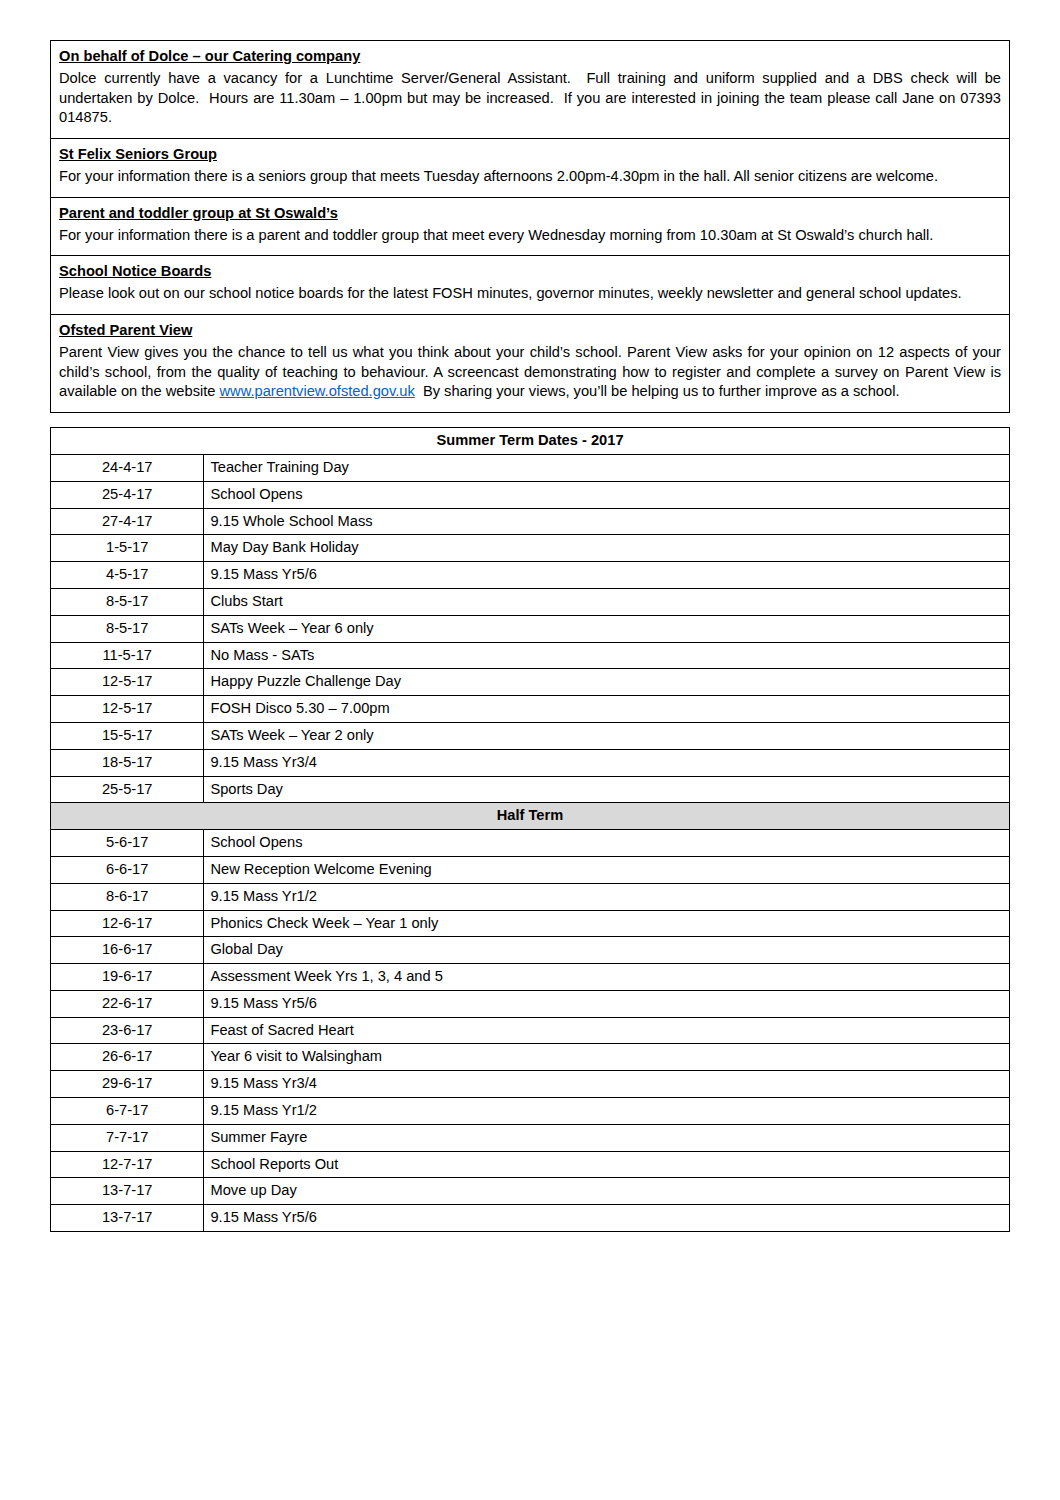On behalf of Dolce – our Catering company
Dolce currently have a vacancy for a Lunchtime Server/General Assistant. Full training and uniform supplied and a DBS check will be undertaken by Dolce. Hours are 11.30am – 1.00pm but may be increased. If you are interested in joining the team please call Jane on 07393 014875.
St Felix Seniors Group
For your information there is a seniors group that meets Tuesday afternoons 2.00pm-4.30pm in the hall. All senior citizens are welcome.
Parent and toddler group at St Oswald’s
For your information there is a parent and toddler group that meet every Wednesday morning from 10.30am at St Oswald’s church hall.
School Notice Boards
Please look out on our school notice boards for the latest FOSH minutes, governor minutes, weekly newsletter and general school updates.
Ofsted Parent View
Parent View gives you the chance to tell us what you think about your child’s school. Parent View asks for your opinion on 12 aspects of your child’s school, from the quality of teaching to behaviour. A screencast demonstrating how to register and complete a survey on Parent View is available on the website www.parentview.ofsted.gov.uk By sharing your views, you’ll be helping us to further improve as a school.
| Summer Term Dates - 2017 |
| --- |
| 24-4-17 | Teacher Training Day |
| 25-4-17 | School Opens |
| 27-4-17 | 9.15 Whole School Mass |
| 1-5-17 | May Day Bank Holiday |
| 4-5-17 | 9.15 Mass Yr5/6 |
| 8-5-17 | Clubs Start |
| 8-5-17 | SATs Week – Year 6 only |
| 11-5-17 | No Mass - SATs |
| 12-5-17 | Happy Puzzle Challenge Day |
| 12-5-17 | FOSH Disco 5.30 – 7.00pm |
| 15-5-17 | SATs Week – Year 2 only |
| 18-5-17 | 9.15 Mass Yr3/4 |
| 25-5-17 | Sports Day |
| Half Term |
| 5-6-17 | School Opens |
| 6-6-17 | New Reception Welcome Evening |
| 8-6-17 | 9.15 Mass Yr1/2 |
| 12-6-17 | Phonics Check Week – Year 1 only |
| 16-6-17 | Global Day |
| 19-6-17 | Assessment Week Yrs 1, 3, 4 and 5 |
| 22-6-17 | 9.15 Mass Yr5/6 |
| 23-6-17 | Feast of Sacred Heart |
| 26-6-17 | Year 6 visit to Walsingham |
| 29-6-17 | 9.15 Mass Yr3/4 |
| 6-7-17 | 9.15 Mass Yr1/2 |
| 7-7-17 | Summer Fayre |
| 12-7-17 | School Reports Out |
| 13-7-17 | Move up Day |
| 13-7-17 | 9.15 Mass Yr5/6 |